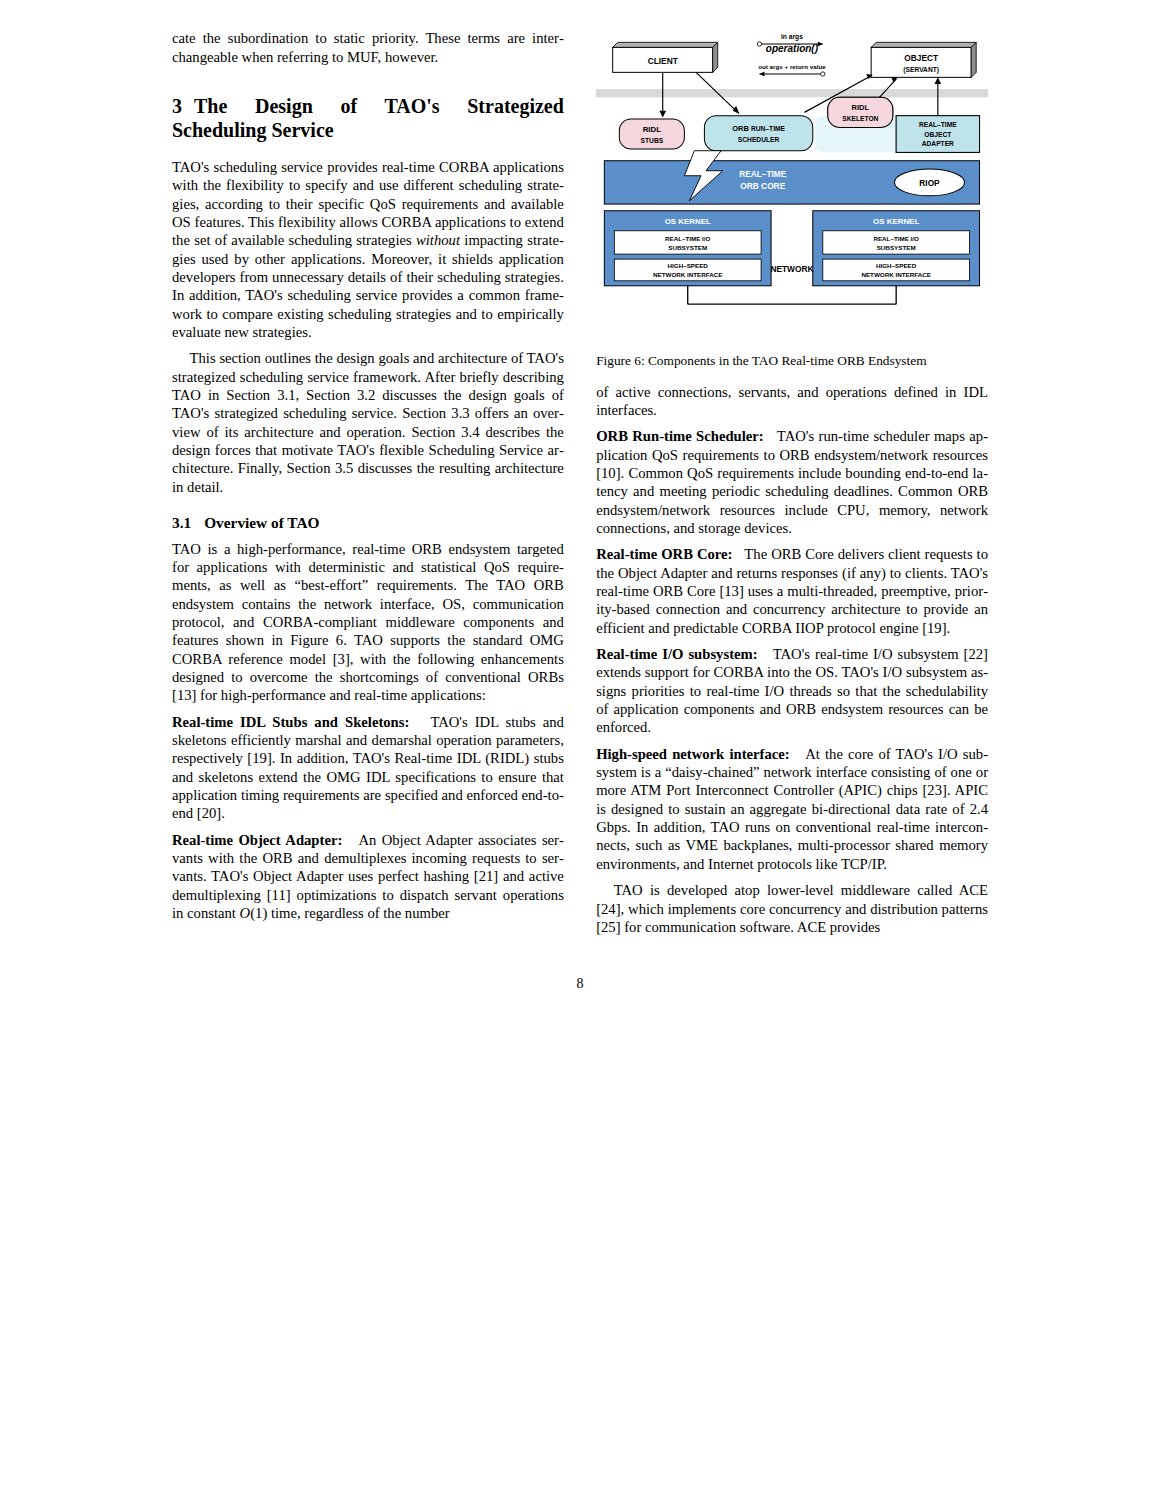cate the subordination to static priority. These terms are interchangeable when referring to MUF, however.
3 The Design of TAO's Strategized Scheduling Service
TAO's scheduling service provides real-time CORBA applications with the flexibility to specify and use different scheduling strategies, according to their specific QoS requirements and available OS features. This flexibility allows CORBA applications to extend the set of available scheduling strategies without impacting strategies used by other applications. Moreover, it shields application developers from unnecessary details of their scheduling strategies. In addition, TAO's scheduling service provides a common framework to compare existing scheduling strategies and to empirically evaluate new strategies.
This section outlines the design goals and architecture of TAO's strategized scheduling service framework. After briefly describing TAO in Section 3.1, Section 3.2 discusses the design goals of TAO's strategized scheduling service. Section 3.3 offers an overview of its architecture and operation. Section 3.4 describes the design forces that motivate TAO's flexible Scheduling Service architecture. Finally, Section 3.5 discusses the resulting architecture in detail.
3.1 Overview of TAO
TAO is a high-performance, real-time ORB endsystem targeted for applications with deterministic and statistical QoS requirements, as well as “best-effort” requirements. The TAO ORB endsystem contains the network interface, OS, communication protocol, and CORBA-compliant middleware components and features shown in Figure 6. TAO supports the standard OMG CORBA reference model [3], with the following enhancements designed to overcome the shortcomings of conventional ORBs [13] for high-performance and real-time applications:
Real-time IDL Stubs and Skeletons: TAO's IDL stubs and skeletons efficiently marshal and demarshal operation parameters, respectively [19]. In addition, TAO's Real-time IDL (RIDL) stubs and skeletons extend the OMG IDL specifications to ensure that application timing requirements are specified and enforced end-to-end [20].
Real-time Object Adapter: An Object Adapter associates servants with the ORB and demultiplexes incoming requests to servants. TAO's Object Adapter uses perfect hashing [21] and active demultiplexing [11] optimizations to dispatch servant operations in constant O(1) time, regardless of the number
in args operation() out args + return value CLIENT OBJECT (SERVANT) RIDL STUBS ORB RUN–TIME SCHEDULER RIDL SKELETON REAL–TIME OBJECT ADAPTER RIDL SKELETON REAL–TIME OBJECT ADAPTER REAL–TIME ORB CORE RIOP OS KERNEL REAL–TIME I/O SUBSYSTEM HIGH–SPEED NETWORK INTERFACE OS KERNEL REAL–TIME I/O SUBSYSTEM HIGH–SPEED NETWORK INTERFACE NETWORK
Figure 6: Components in the TAO Real-time ORB Endsystem
of active connections, servants, and operations defined in IDL interfaces.
ORB Run-time Scheduler: TAO's run-time scheduler maps application QoS requirements to ORB endsystem/network resources [10]. Common QoS requirements include bounding end-to-end latency and meeting periodic scheduling deadlines. Common ORB endsystem/network resources include CPU, memory, network connections, and storage devices.
Real-time ORB Core: The ORB Core delivers client requests to the Object Adapter and returns responses (if any) to clients. TAO's real-time ORB Core [13] uses a multi-threaded, preemptive, priority-based connection and concurrency architecture to provide an efficient and predictable CORBA IIOP protocol engine [19].
Real-time I/O subsystem: TAO's real-time I/O subsystem [22] extends support for CORBA into the OS. TAO's I/O subsystem assigns priorities to real-time I/O threads so that the schedulability of application components and ORB endsystem resources can be enforced.
High-speed network interface: At the core of TAO's I/O subsystem is a “daisy-chained” network interface consisting of one or more ATM Port Interconnect Controller (APIC) chips [23]. APIC is designed to sustain an aggregate bi-directional data rate of 2.4 Gbps. In addition, TAO runs on conventional real-time interconnects, such as VME backplanes, multi-processor shared memory environments, and Internet protocols like TCP/IP.
TAO is developed atop lower-level middleware called ACE [24], which implements core concurrency and distribution patterns [25] for communication software. ACE provides
8